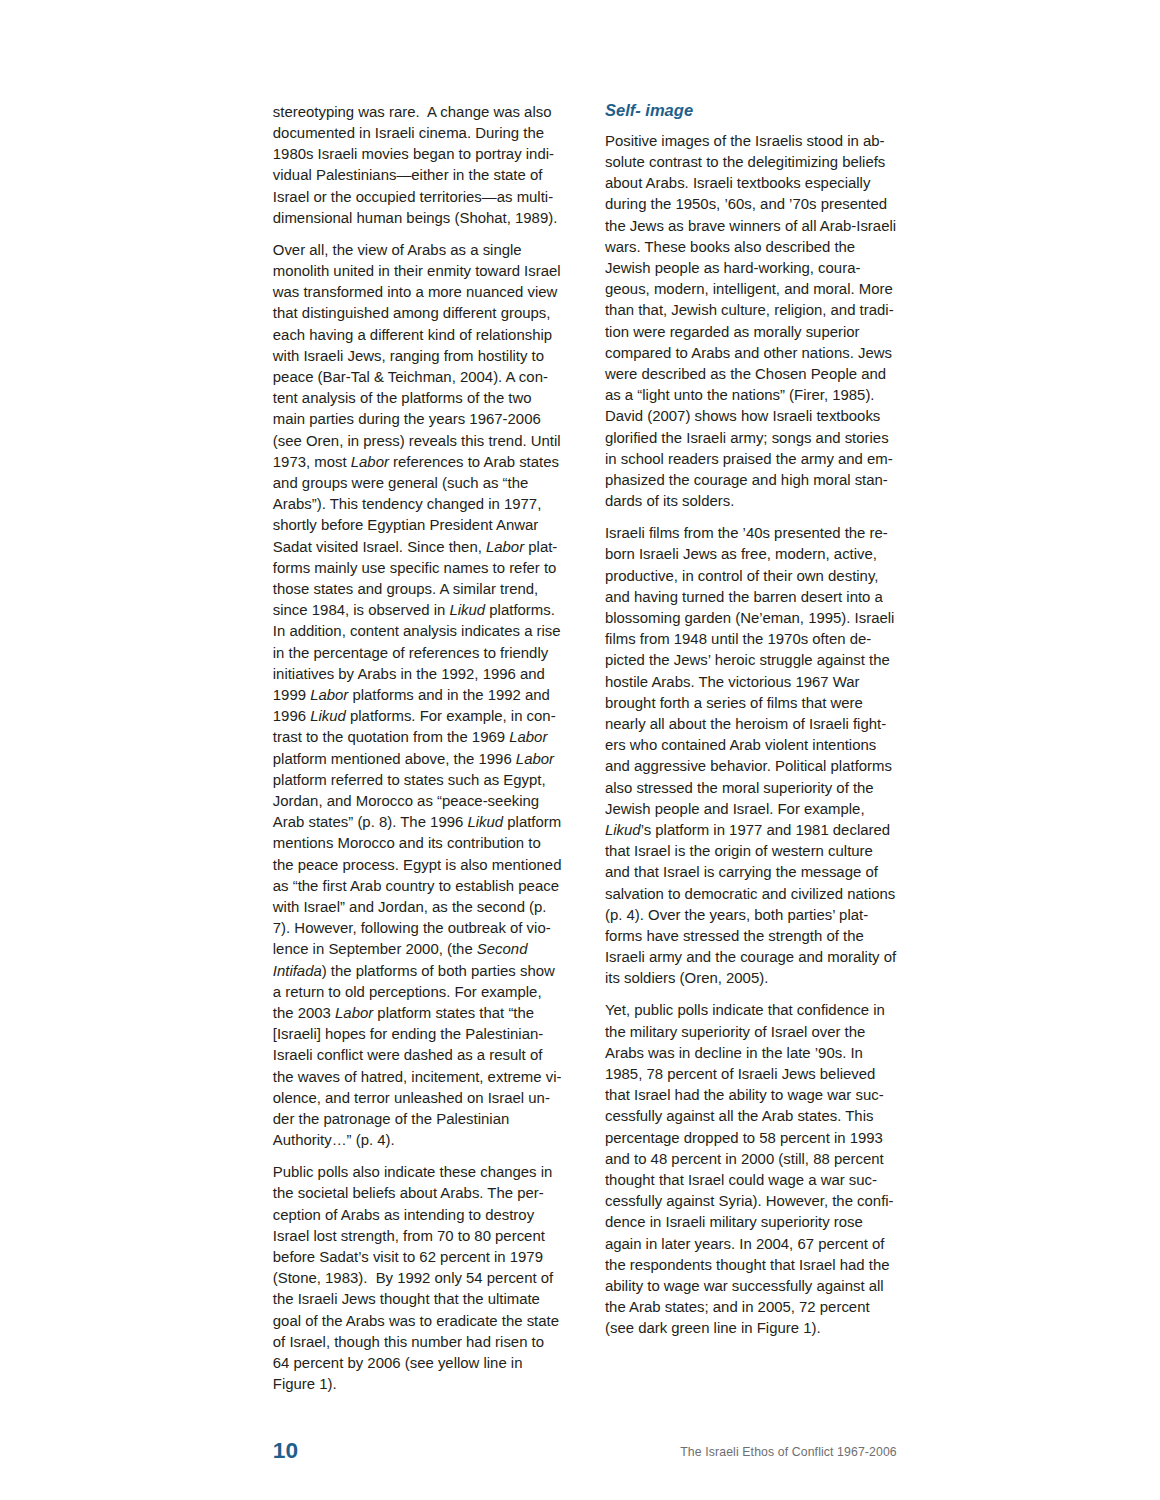stereotyping was rare. A change was also documented in Israeli cinema. During the 1980s Israeli movies began to portray individual Palestinians—either in the state of Israel or the occupied territories—as multidimensional human beings (Shohat, 1989).
Over all, the view of Arabs as a single monolith united in their enmity toward Israel was transformed into a more nuanced view that distinguished among different groups, each having a different kind of relationship with Israeli Jews, ranging from hostility to peace (Bar-Tal & Teichman, 2004). A content analysis of the platforms of the two main parties during the years 1967-2006 (see Oren, in press) reveals this trend. Until 1973, most Labor references to Arab states and groups were general (such as “the Arabs”). This tendency changed in 1977, shortly before Egyptian President Anwar Sadat visited Israel. Since then, Labor platforms mainly use specific names to refer to those states and groups. A similar trend, since 1984, is observed in Likud platforms. In addition, content analysis indicates a rise in the percentage of references to friendly initiatives by Arabs in the 1992, 1996 and 1999 Labor platforms and in the 1992 and 1996 Likud platforms. For example, in contrast to the quotation from the 1969 Labor platform mentioned above, the 1996 Labor platform referred to states such as Egypt, Jordan, and Morocco as “peace-seeking Arab states” (p. 8). The 1996 Likud platform mentions Morocco and its contribution to the peace process. Egypt is also mentioned as “the first Arab country to establish peace with Israel” and Jordan, as the second (p. 7). However, following the outbreak of violence in September 2000, (the Second Intifada) the platforms of both parties show a return to old perceptions. For example, the 2003 Labor platform states that “the [Israeli] hopes for ending the Palestinian-Israeli conflict were dashed as a result of the waves of hatred, incitement, extreme violence, and terror unleashed on Israel under the patronage of the Palestinian Authority…” (p. 4).
Public polls also indicate these changes in the societal beliefs about Arabs. The perception of Arabs as intending to destroy Israel lost strength, from 70 to 80 percent before Sadat’s visit to 62 percent in 1979 (Stone, 1983). By 1992 only 54 percent of the Israeli Jews thought that the ultimate goal of the Arabs was to eradicate the state of Israel, though this number had risen to 64 percent by 2006 (see yellow line in Figure 1).
Self- image
Positive images of the Israelis stood in absolute contrast to the delegitimizing beliefs about Arabs. Israeli textbooks especially during the 1950s, ’60s, and ’70s presented the Jews as brave winners of all Arab-Israeli wars. These books also described the Jewish people as hard-working, courageous, modern, intelligent, and moral. More than that, Jewish culture, religion, and tradition were regarded as morally superior compared to Arabs and other nations. Jews were described as the Chosen People and as a “light unto the nations” (Firer, 1985). David (2007) shows how Israeli textbooks glorified the Israeli army; songs and stories in school readers praised the army and emphasized the courage and high moral standards of its solders.
Israeli films from the ’40s presented the reborn Israeli Jews as free, modern, active, productive, in control of their own destiny, and having turned the barren desert into a blossoming garden (Ne’eman, 1995). Israeli films from 1948 until the 1970s often depicted the Jews’ heroic struggle against the hostile Arabs. The victorious 1967 War brought forth a series of films that were nearly all about the heroism of Israeli fighters who contained Arab violent intentions and aggressive behavior. Political platforms also stressed the moral superiority of the Jewish people and Israel. For example, Likud’s platform in 1977 and 1981 declared that Israel is the origin of western culture and that Israel is carrying the message of salvation to democratic and civilized nations (p. 4). Over the years, both parties’ platforms have stressed the strength of the Israeli army and the courage and morality of its soldiers (Oren, 2005).
Yet, public polls indicate that confidence in the military superiority of Israel over the Arabs was in decline in the late ’90s. In 1985, 78 percent of Israeli Jews believed that Israel had the ability to wage war successfully against all the Arab states. This percentage dropped to 58 percent in 1993 and to 48 percent in 2000 (still, 88 percent thought that Israel could wage a war successfully against Syria). However, the confidence in Israeli military superiority rose again in later years. In 2004, 67 percent of the respondents thought that Israel had the ability to wage war successfully against all the Arab states; and in 2005, 72 percent (see dark green line in Figure 1).
10
The Israeli Ethos of Conflict 1967-2006